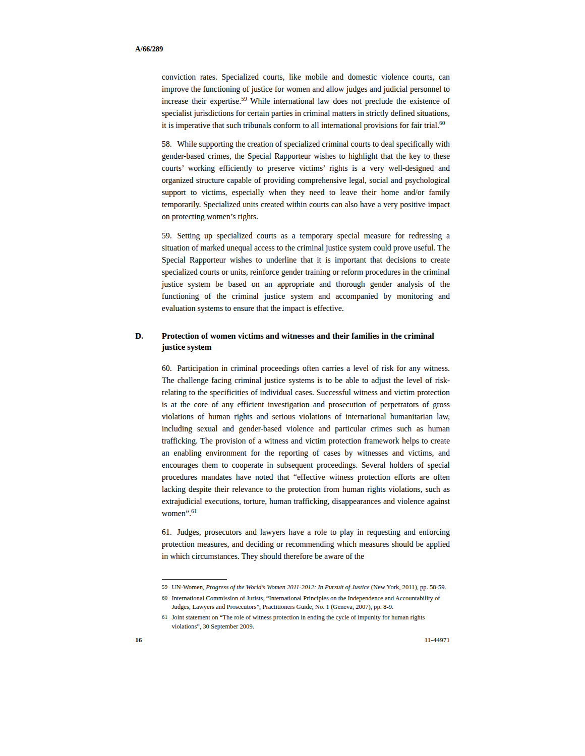A/66/289
conviction rates. Specialized courts, like mobile and domestic violence courts, can improve the functioning of justice for women and allow judges and judicial personnel to increase their expertise.59 While international law does not preclude the existence of specialist jurisdictions for certain parties in criminal matters in strictly defined situations, it is imperative that such tribunals conform to all international provisions for fair trial.60
58. While supporting the creation of specialized criminal courts to deal specifically with gender-based crimes, the Special Rapporteur wishes to highlight that the key to these courts’ working efficiently to preserve victims’ rights is a very well-designed and organized structure capable of providing comprehensive legal, social and psychological support to victims, especially when they need to leave their home and/or family temporarily. Specialized units created within courts can also have a very positive impact on protecting women’s rights.
59. Setting up specialized courts as a temporary special measure for redressing a situation of marked unequal access to the criminal justice system could prove useful. The Special Rapporteur wishes to underline that it is important that decisions to create specialized courts or units, reinforce gender training or reform procedures in the criminal justice system be based on an appropriate and thorough gender analysis of the functioning of the criminal justice system and accompanied by monitoring and evaluation systems to ensure that the impact is effective.
D. Protection of women victims and witnesses and their families in the criminal justice system
60. Participation in criminal proceedings often carries a level of risk for any witness. The challenge facing criminal justice systems is to be able to adjust the level of risk-relating to the specificities of individual cases. Successful witness and victim protection is at the core of any efficient investigation and prosecution of perpetrators of gross violations of human rights and serious violations of international humanitarian law, including sexual and gender-based violence and particular crimes such as human trafficking. The provision of a witness and victim protection framework helps to create an enabling environment for the reporting of cases by witnesses and victims, and encourages them to cooperate in subsequent proceedings. Several holders of special procedures mandates have noted that “effective witness protection efforts are often lacking despite their relevance to the protection from human rights violations, such as extrajudicial executions, torture, human trafficking, disappearances and violence against women”.61
61. Judges, prosecutors and lawyers have a role to play in requesting and enforcing protection measures, and deciding or recommending which measures should be applied in which circumstances. They should therefore be aware of the
59 UN-Women, Progress of the World’s Women 2011-2012: In Pursuit of Justice (New York, 2011), pp. 58-59.
60 International Commission of Jurists, “International Principles on the Independence and Accountability of Judges, Lawyers and Prosecutors”, Practitioners Guide, No. 1 (Geneva, 2007), pp. 8-9.
61 Joint statement on “The role of witness protection in ending the cycle of impunity for human rights violations”, 30 September 2009.
16 11-44971